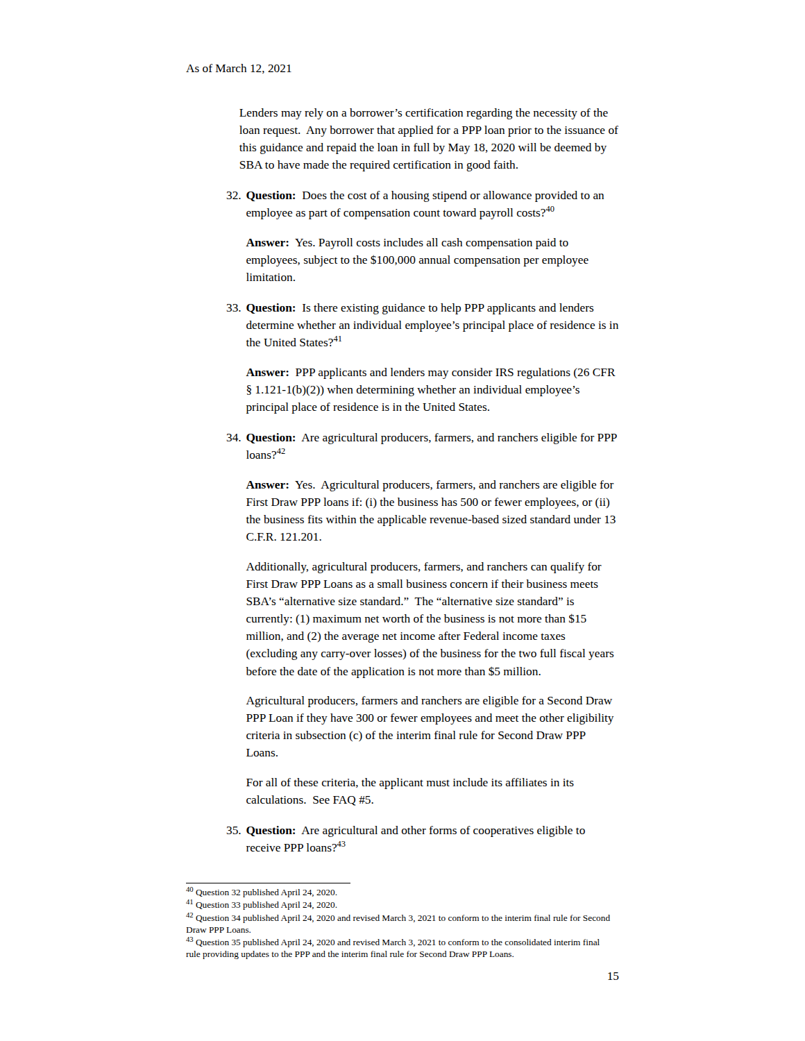As of March 12, 2021
Lenders may rely on a borrower’s certification regarding the necessity of the loan request. Any borrower that applied for a PPP loan prior to the issuance of this guidance and repaid the loan in full by May 18, 2020 will be deemed by SBA to have made the required certification in good faith.
32.
Question: Does the cost of a housing stipend or allowance provided to an employee as part of compensation count toward payroll costs?40
Answer: Yes. Payroll costs includes all cash compensation paid to employees, subject to the $100,000 annual compensation per employee limitation.
33.
Question: Is there existing guidance to help PPP applicants and lenders determine whether an individual employee’s principal place of residence is in the United States?41
Answer: PPP applicants and lenders may consider IRS regulations (26 CFR § 1.121-1(b)(2)) when determining whether an individual employee’s principal place of residence is in the United States.
34.
Question: Are agricultural producers, farmers, and ranchers eligible for PPP loans?42
Answer: Yes. Agricultural producers, farmers, and ranchers are eligible for First Draw PPP loans if: (i) the business has 500 or fewer employees, or (ii) the business fits within the applicable revenue-based sized standard under 13 C.F.R. 121.201.
Additionally, agricultural producers, farmers, and ranchers can qualify for First Draw PPP Loans as a small business concern if their business meets SBA’s “alternative size standard.” The “alternative size standard” is currently: (1) maximum net worth of the business is not more than $15 million, and (2) the average net income after Federal income taxes (excluding any carry-over losses) of the business for the two full fiscal years before the date of the application is not more than $5 million.
Agricultural producers, farmers and ranchers are eligible for a Second Draw PPP Loan if they have 300 or fewer employees and meet the other eligibility criteria in subsection (c) of the interim final rule for Second Draw PPP Loans.
For all of these criteria, the applicant must include its affiliates in its calculations. See FAQ #5.
35.
Question: Are agricultural and other forms of cooperatives eligible to receive PPP loans?43
40 Question 32 published April 24, 2020.
41 Question 33 published April 24, 2020.
42 Question 34 published April 24, 2020 and revised March 3, 2021 to conform to the interim final rule for Second Draw PPP Loans.
43 Question 35 published April 24, 2020 and revised March 3, 2021 to conform to the consolidated interim final rule providing updates to the PPP and the interim final rule for Second Draw PPP Loans.
15